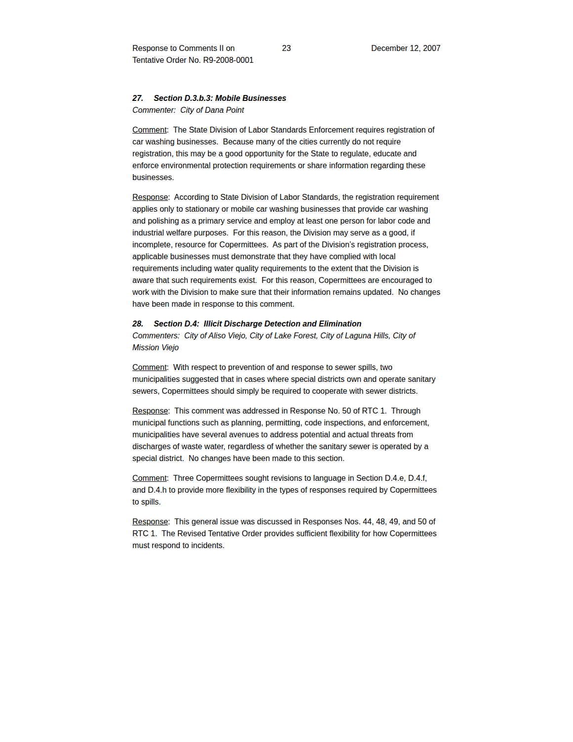Response to Comments II on
Tentative Order No. R9-2008-0001
23
December 12, 2007
27. Section D.3.b.3: Mobile Businesses
Commenter: City of Dana Point
Comment: The State Division of Labor Standards Enforcement requires registration of car washing businesses. Because many of the cities currently do not require registration, this may be a good opportunity for the State to regulate, educate and enforce environmental protection requirements or share information regarding these businesses.
Response: According to State Division of Labor Standards, the registration requirement applies only to stationary or mobile car washing businesses that provide car washing and polishing as a primary service and employ at least one person for labor code and industrial welfare purposes. For this reason, the Division may serve as a good, if incomplete, resource for Copermittees. As part of the Division’s registration process, applicable businesses must demonstrate that they have complied with local requirements including water quality requirements to the extent that the Division is aware that such requirements exist. For this reason, Copermittees are encouraged to work with the Division to make sure that their information remains updated. No changes have been made in response to this comment.
28. Section D.4: Illicit Discharge Detection and Elimination
Commenters: City of Aliso Viejo, City of Lake Forest, City of Laguna Hills, City of Mission Viejo
Comment: With respect to prevention of and response to sewer spills, two municipalities suggested that in cases where special districts own and operate sanitary sewers, Copermittees should simply be required to cooperate with sewer districts.
Response: This comment was addressed in Response No. 50 of RTC 1. Through municipal functions such as planning, permitting, code inspections, and enforcement, municipalities have several avenues to address potential and actual threats from discharges of waste water, regardless of whether the sanitary sewer is operated by a special district. No changes have been made to this section.
Comment: Three Copermittees sought revisions to language in Section D.4.e, D.4.f, and D.4.h to provide more flexibility in the types of responses required by Copermittees to spills.
Response: This general issue was discussed in Responses Nos. 44, 48, 49, and 50 of RTC 1. The Revised Tentative Order provides sufficient flexibility for how Copermittees must respond to incidents.